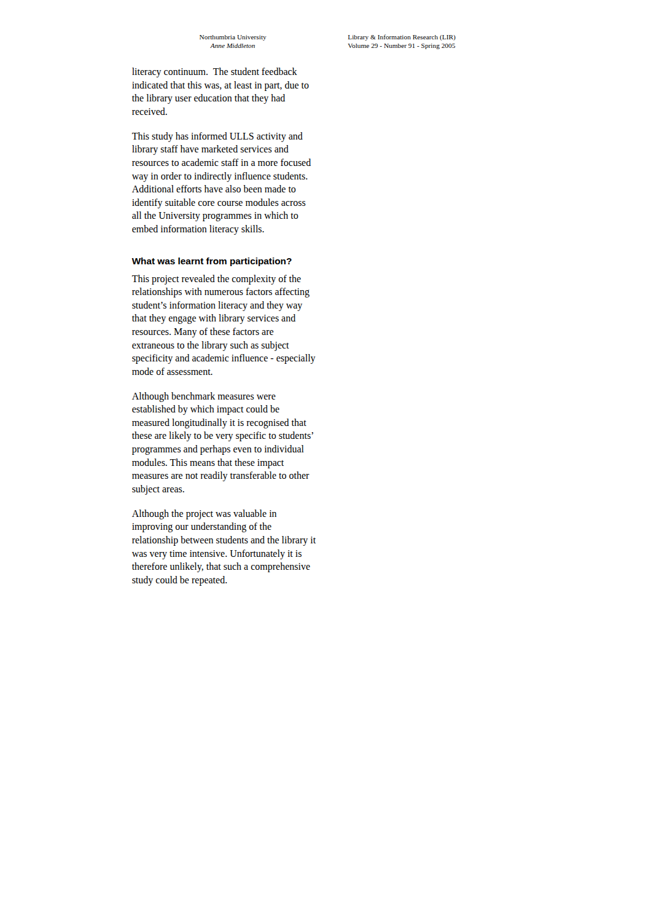| Northumbria University Anne Middleton | Library & Information Research (LIR) Volume 29 - Number 91 - Spring 2005 |
literacy continuum. The student feedback indicated that this was, at least in part, due to the library user education that they had received.
This study has informed ULLS activity and library staff have marketed services and resources to academic staff in a more focused way in order to indirectly influence students. Additional efforts have also been made to identify suitable core course modules across all the University programmes in which to embed information literacy skills.
What was learnt from participation?
This project revealed the complexity of the relationships with numerous factors affecting student’s information literacy and they way that they engage with library services and resources. Many of these factors are extraneous to the library such as subject specificity and academic influence - especially mode of assessment.
Although benchmark measures were established by which impact could be measured longitudinally it is recognised that these are likely to be very specific to students’ programmes and perhaps even to individual modules. This means that these impact measures are not readily transferable to other subject areas.
Although the project was valuable in improving our understanding of the relationship between students and the library it was very time intensive. Unfortunately it is therefore unlikely, that such a comprehensive study could be repeated.